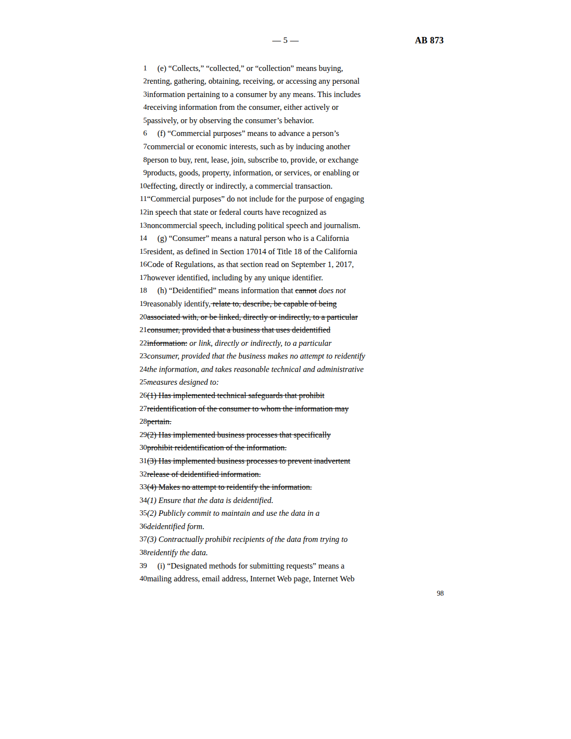— 5 — AB 873
| 1 | (e) “Collects,” “collected,” or “collection” means buying, |
| 2 | renting, gathering, obtaining, receiving, or accessing any personal |
| 3 | information pertaining to a consumer by any means. This includes |
| 4 | receiving information from the consumer, either actively or |
| 5 | passively, or by observing the consumer’s behavior. |
| 6 | (f) “Commercial purposes” means to advance a person’s |
| 7 | commercial or economic interests, such as by inducing another |
| 8 | person to buy, rent, lease, join, subscribe to, provide, or exchange |
| 9 | products, goods, property, information, or services, or enabling or |
| 10 | effecting, directly or indirectly, a commercial transaction. |
| 11 | “Commercial purposes” do not include for the purpose of engaging |
| 12 | in speech that state or federal courts have recognized as |
| 13 | noncommercial speech, including political speech and journalism. |
| 14 | (g) “Consumer” means a natural person who is a California |
| 15 | resident, as defined in Section 17014 of Title 18 of the California |
| 16 | Code of Regulations, as that section read on September 1, 2017, |
| 17 | however identified, including by any unique identifier. |
| 18 | (h) “Deidentified” means information that cannot does not |
| 19 | reasonably identify, relate to, describe, be capable of being |
| 20 | associated with, or be linked, directly or indirectly, to a particular |
| 21 | consumer, provided that a business that uses deidentified |
| 22 | information: or link, directly or indirectly, to a particular |
| 23 | consumer, provided that the business makes no attempt to reidentify |
| 24 | the information, and takes reasonable technical and administrative |
| 25 | measures designed to: |
| 26 | (1) Has implemented technical safeguards that prohibit |
| 27 | reidentification of the consumer to whom the information may |
| 28 | pertain. |
| 29 | (2) Has implemented business processes that specifically |
| 30 | prohibit reidentification of the information. |
| 31 | (3) Has implemented business processes to prevent inadvertent |
| 32 | release of deidentified information. |
| 33 | (4) Makes no attempt to reidentify the information. |
| 34 | (1) Ensure that the data is deidentified. |
| 35 | (2) Publicly commit to maintain and use the data in a |
| 36 | deidentified form. |
| 37 | (3) Contractually prohibit recipients of the data from trying to |
| 38 | reidentify the data. |
| 39 | (i) “Designated methods for submitting requests” means a |
| 40 | mailing address, email address, Internet Web page, Internet Web |
98